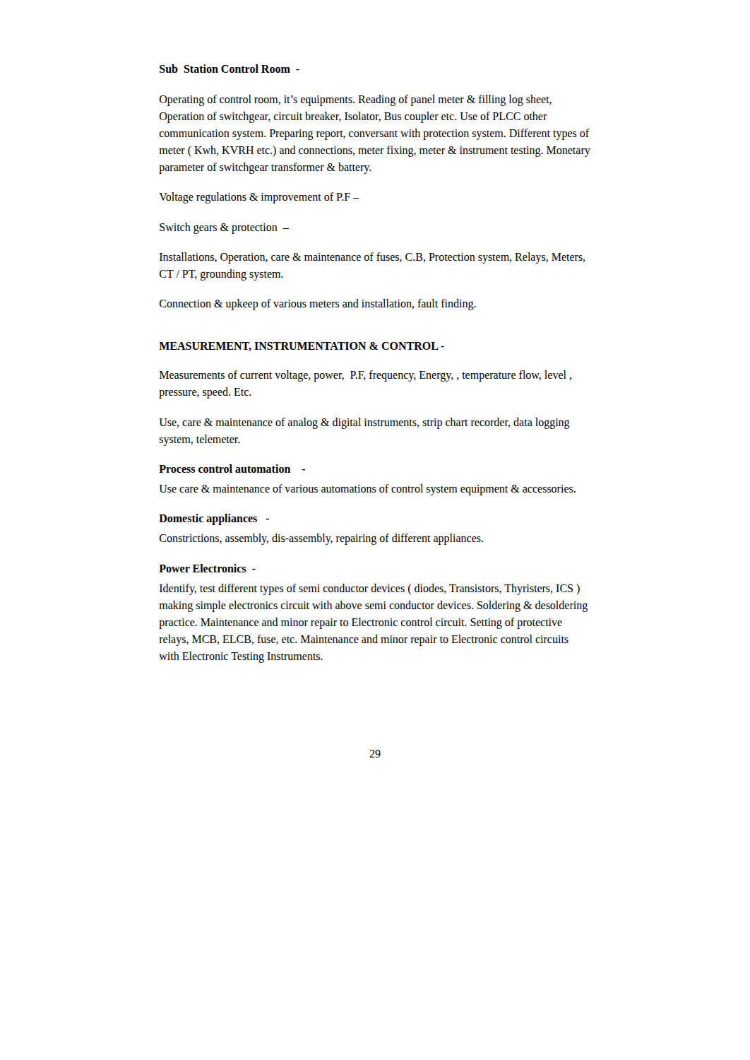Sub Station Control Room -
Operating of control room, it’s equipments. Reading of panel meter & filling log sheet, Operation of switchgear, circuit breaker, Isolator, Bus coupler etc. Use of PLCC other communication system. Preparing report, conversant with protection system. Different types of meter ( Kwh, KVRH etc.) and connections, meter fixing, meter & instrument testing. Monetary parameter of switchgear transformer & battery.
Voltage regulations & improvement of P.F –
Switch gears & protection –
Installations, Operation, care & maintenance of fuses, C.B, Protection system, Relays, Meters, CT / PT, grounding system.
Connection & upkeep of various meters and installation, fault finding.
MEASUREMENT, INSTRUMENTATION & CONTROL -
Measurements of current voltage, power, P.F, frequency, Energy, , temperature flow, level , pressure, speed. Etc.
Use, care & maintenance of analog & digital instruments, strip chart recorder, data logging system, telemeter.
Process control automation -
Use care & maintenance of various automations of control system equipment & accessories.
Domestic appliances -
Constrictions, assembly, dis-assembly, repairing of different appliances.
Power Electronics -
Identify, test different types of semi conductor devices ( diodes, Transistors, Thyristers, ICS ) making simple electronics circuit with above semi conductor devices. Soldering & desoldering practice. Maintenance and minor repair to Electronic control circuit. Setting of protective relays, MCB, ELCB, fuse, etc. Maintenance and minor repair to Electronic control circuits with Electronic Testing Instruments.
29